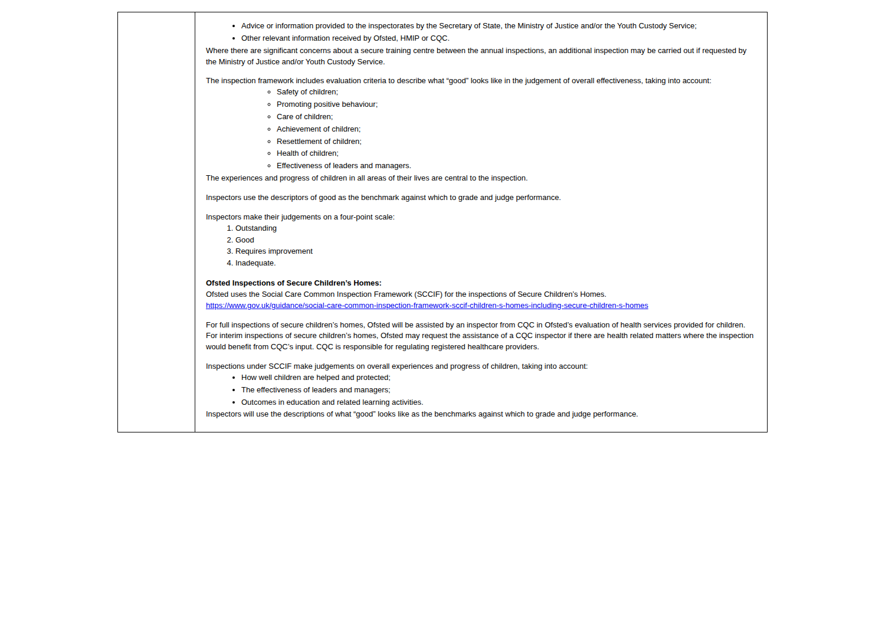Advice or information provided to the inspectorates by the Secretary of State, the Ministry of Justice and/or the Youth Custody Service;
Other relevant information received by Ofsted, HMIP or CQC.
Where there are significant concerns about a secure training centre between the annual inspections, an additional inspection may be carried out if requested by the Ministry of Justice and/or Youth Custody Service.
The inspection framework includes evaluation criteria to describe what “good” looks like in the judgement of overall effectiveness, taking into account:
Safety of children;
Promoting positive behaviour;
Care of children;
Achievement of children;
Resettlement of children;
Health of children;
Effectiveness of leaders and managers.
The experiences and progress of children in all areas of their lives are central to the inspection.
Inspectors use the descriptors of good as the benchmark against which to grade and judge performance.
Inspectors make their judgements on a four-point scale:
Outstanding
Good
Requires improvement
Inadequate.
Ofsted Inspections of Secure Children’s Homes:
Ofsted uses the Social Care Common Inspection Framework (SCCIF) for the inspections of Secure Children’s Homes.
https://www.gov.uk/guidance/social-care-common-inspection-framework-sccif-children-s-homes-including-secure-children-s-homes
For full inspections of secure children’s homes, Ofsted will be assisted by an inspector from CQC in Ofsted’s evaluation of health services provided for children. For interim inspections of secure children’s homes, Ofsted may request the assistance of a CQC inspector if there are health related matters where the inspection would benefit from CQC’s input. CQC is responsible for regulating registered healthcare providers.
Inspections under SCCIF make judgements on overall experiences and progress of children, taking into account:
How well children are helped and protected;
The effectiveness of leaders and managers;
Outcomes in education and related learning activities.
Inspectors will use the descriptions of what “good” looks like as the benchmarks against which to grade and judge performance.